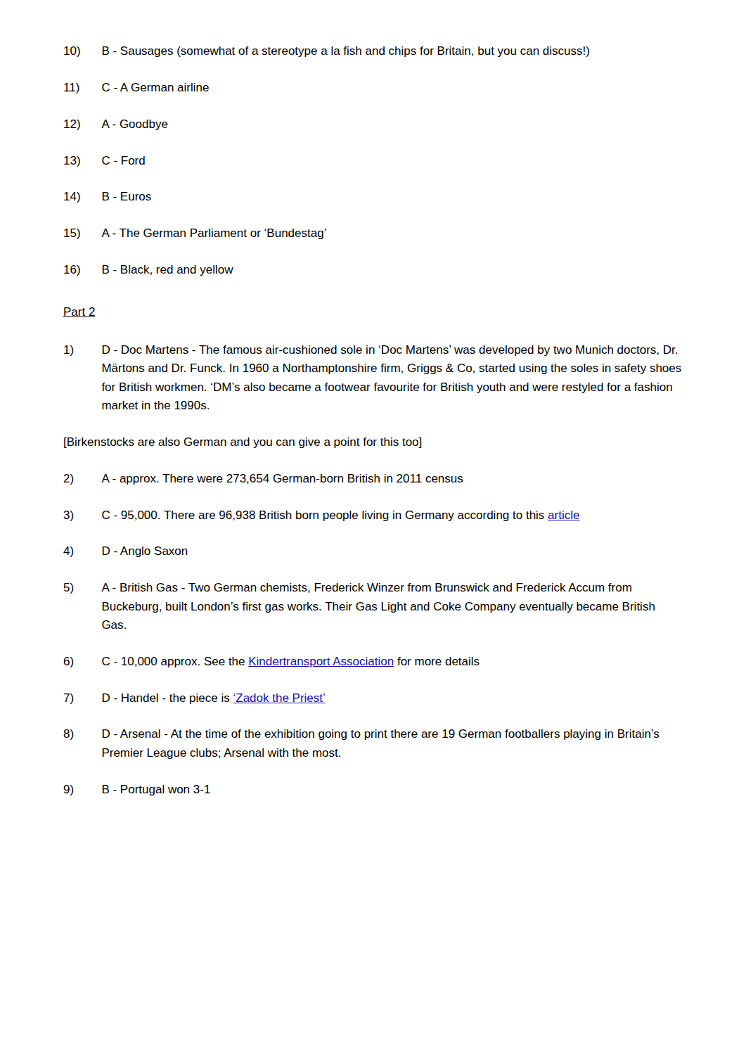10) B - Sausages (somewhat of a stereotype a la fish and chips for Britain, but you can discuss!)
11) C - A German airline
12) A - Goodbye
13) C - Ford
14) B - Euros
15) A - The German Parliament or ‘Bundestag’
16) B - Black, red and yellow
Part 2
1) D - Doc Martens - The famous air-cushioned sole in ‘Doc Martens’ was developed by two Munich doctors, Dr. Märtons and Dr. Funck. In 1960 a Northamptonshire firm, Griggs & Co, started using the soles in safety shoes for British workmen. ‘DM’s also became a footwear favourite for British youth and were restyled for a fashion market in the 1990s.
[Birkenstocks are also German and you can give a point for this too]
2) A - approx. There were 273,654 German-born British in 2011 census
3) C - 95,000. There are 96,938 British born people living in Germany according to this article
4) D - Anglo Saxon
5) A - British Gas - Two German chemists, Frederick Winzer from Brunswick and Frederick Accum from Buckeburg, built London’s first gas works. Their Gas Light and Coke Company eventually became British Gas.
6) C - 10,000 approx. See the Kindertransport Association for more details
7) D - Handel - the piece is ‘Zadok the Priest’
8) D - Arsenal - At the time of the exhibition going to print there are 19 German footballers playing in Britain’s Premier League clubs; Arsenal with the most.
9) B - Portugal won 3-1